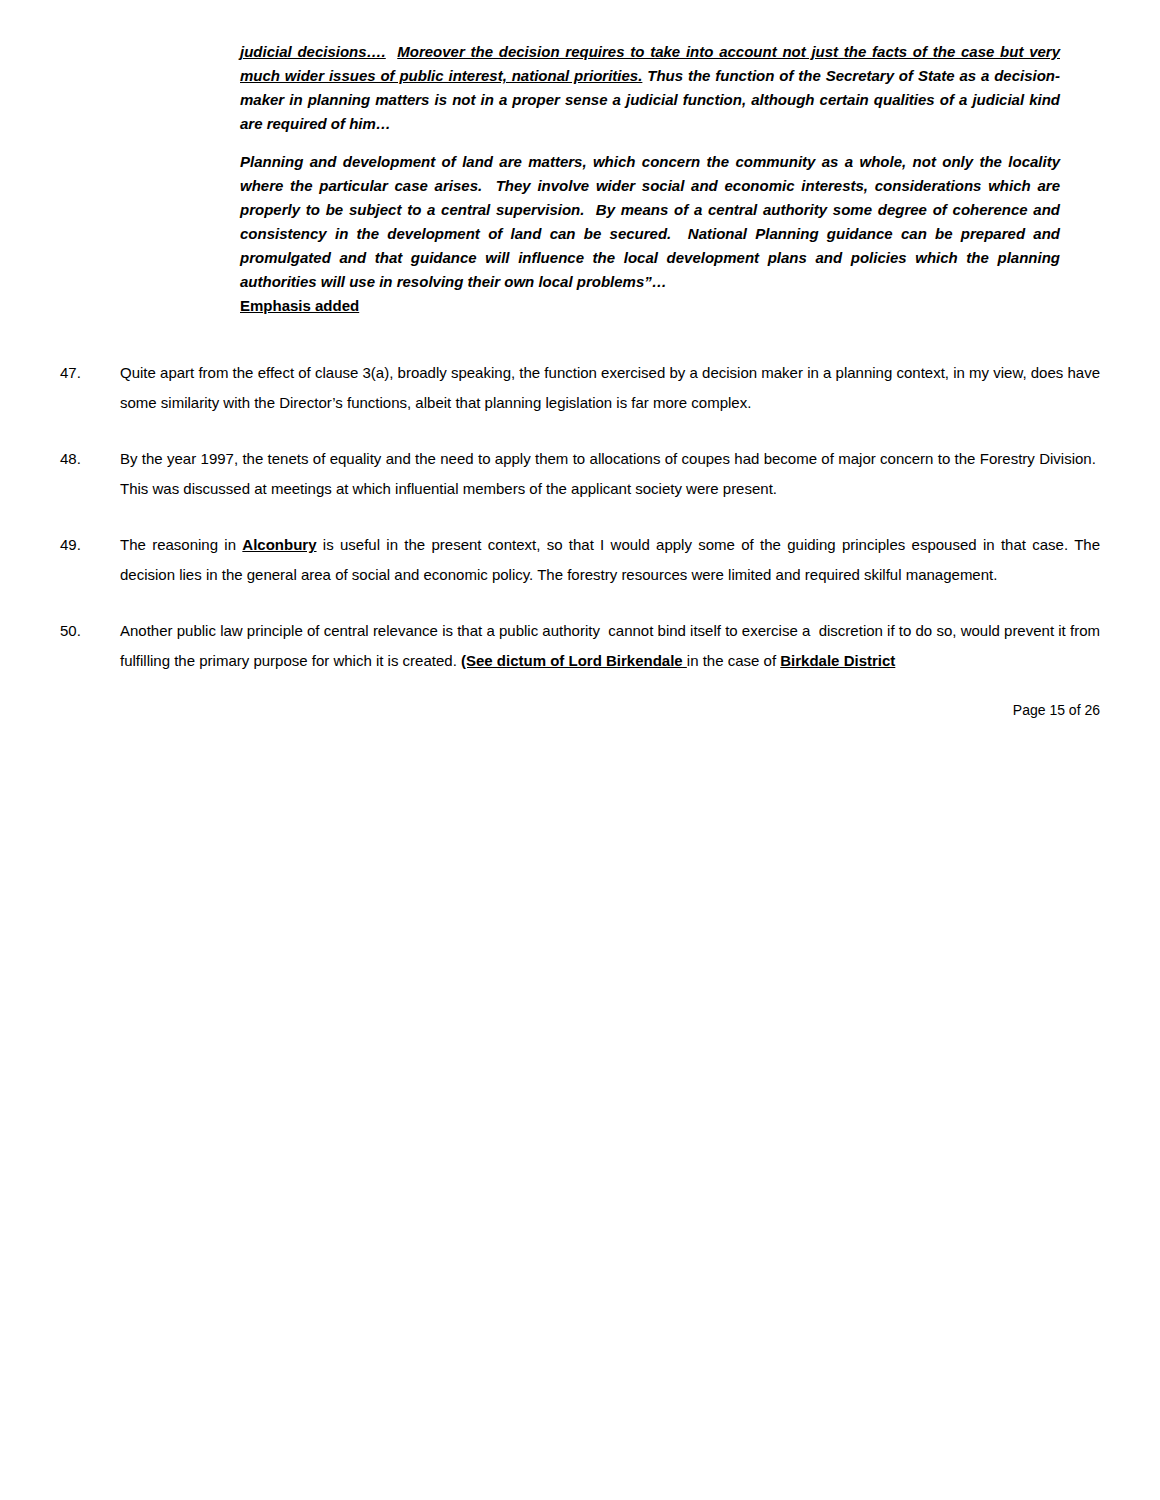judicial decisions…. Moreover the decision requires to take into account not just the facts of the case but very much wider issues of public interest, national priorities. Thus the function of the Secretary of State as a decision-maker in planning matters is not in a proper sense a judicial function, although certain qualities of a judicial kind are required of him…
Planning and development of land are matters, which concern the community as a whole, not only the locality where the particular case arises. They involve wider social and economic interests, considerations which are properly to be subject to a central supervision. By means of a central authority some degree of coherence and consistency in the development of land can be secured. National Planning guidance can be prepared and promulgated and that guidance will influence the local development plans and policies which the planning authorities will use in resolving their own local problems”…
Emphasis added
47.
Quite apart from the effect of clause 3(a), broadly speaking, the function exercised by a decision maker in a planning context, in my view, does have some similarity with the Director’s functions, albeit that planning legislation is far more complex.
48.
By the year 1997, the tenets of equality and the need to apply them to allocations of coupes had become of major concern to the Forestry Division. This was discussed at meetings at which influential members of the applicant society were present.
49.
The reasoning in Alconbury is useful in the present context, so that I would apply some of the guiding principles espoused in that case. The decision lies in the general area of social and economic policy. The forestry resources were limited and required skilful management.
50.
Another public law principle of central relevance is that a public authority cannot bind itself to exercise a discretion if to do so, would prevent it from fulfilling the primary purpose for which it is created. (See dictum of Lord Birkendale in the case of Birkdale District
Page 15 of 26